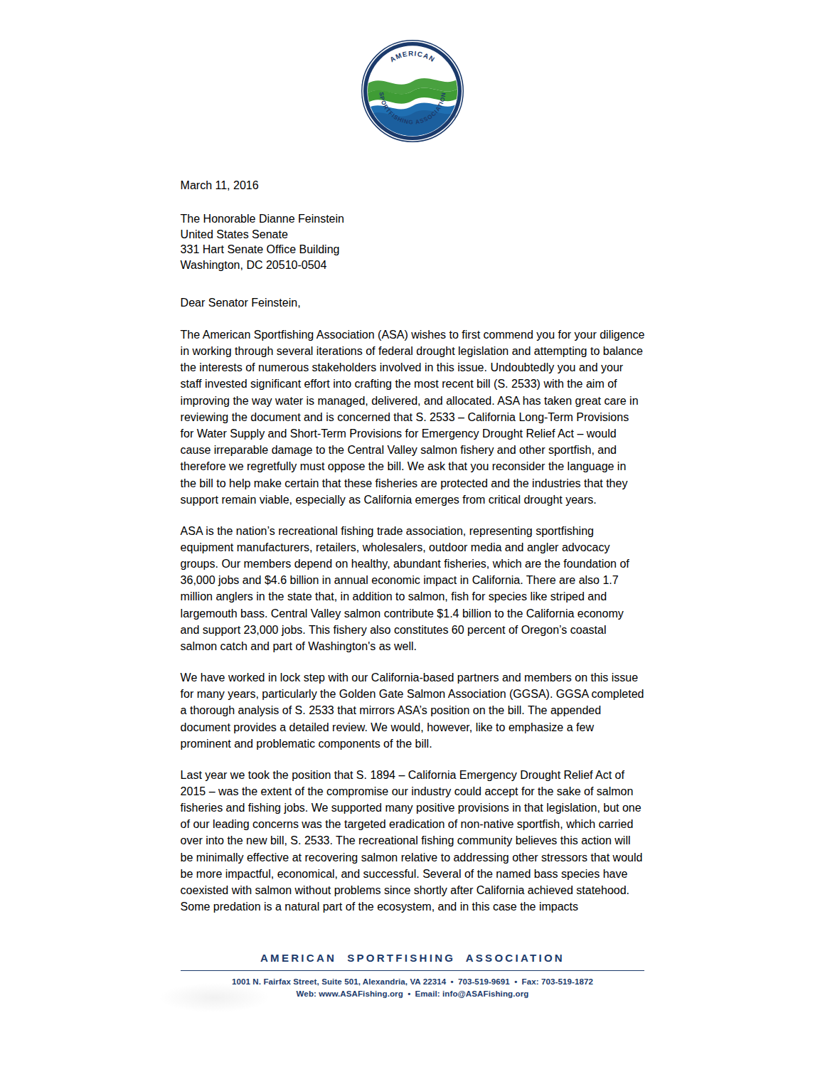AMERICAN SPORTFISHING ASSOCIATION ®
March 11, 2016
The Honorable Dianne Feinstein
United States Senate
331 Hart Senate Office Building
Washington, DC 20510-0504
Dear Senator Feinstein,
The American Sportfishing Association (ASA) wishes to first commend you for your diligence in working through several iterations of federal drought legislation and attempting to balance the interests of numerous stakeholders involved in this issue. Undoubtedly you and your staff invested significant effort into crafting the most recent bill (S. 2533) with the aim of improving the way water is managed, delivered, and allocated. ASA has taken great care in reviewing the document and is concerned that S. 2533 – California Long-Term Provisions for Water Supply and Short-Term Provisions for Emergency Drought Relief Act – would cause irreparable damage to the Central Valley salmon fishery and other sportfish, and therefore we regretfully must oppose the bill. We ask that you reconsider the language in the bill to help make certain that these fisheries are protected and the industries that they support remain viable, especially as California emerges from critical drought years.
ASA is the nation’s recreational fishing trade association, representing sportfishing equipment manufacturers, retailers, wholesalers, outdoor media and angler advocacy groups. Our members depend on healthy, abundant fisheries, which are the foundation of 36,000 jobs and $4.6 billion in annual economic impact in California. There are also 1.7 million anglers in the state that, in addition to salmon, fish for species like striped and largemouth bass. Central Valley salmon contribute $1.4 billion to the California economy and support 23,000 jobs. This fishery also constitutes 60 percent of Oregon’s coastal salmon catch and part of Washington's as well.
We have worked in lock step with our California-based partners and members on this issue for many years, particularly the Golden Gate Salmon Association (GGSA). GGSA completed a thorough analysis of S. 2533 that mirrors ASA’s position on the bill. The appended document provides a detailed review. We would, however, like to emphasize a few prominent and problematic components of the bill.
Last year we took the position that S. 1894 – California Emergency Drought Relief Act of 2015 – was the extent of the compromise our industry could accept for the sake of salmon fisheries and fishing jobs. We supported many positive provisions in that legislation, but one of our leading concerns was the targeted eradication of non-native sportfish, which carried over into the new bill, S. 2533. The recreational fishing community believes this action will be minimally effective at recovering salmon relative to addressing other stressors that would be more impactful, economical, and successful. Several of the named bass species have coexisted with salmon without problems since shortly after California achieved statehood. Some predation is a natural part of the ecosystem, and in this case the impacts
AMERICAN SPORTFISHING ASSOCIATION
1001 N. Fairfax Street, Suite 501, Alexandria, VA 22314 • 703-519-9691 • Fax: 703-519-1872
Web: www.ASAFishing.org • Email: info@ASAFishing.org